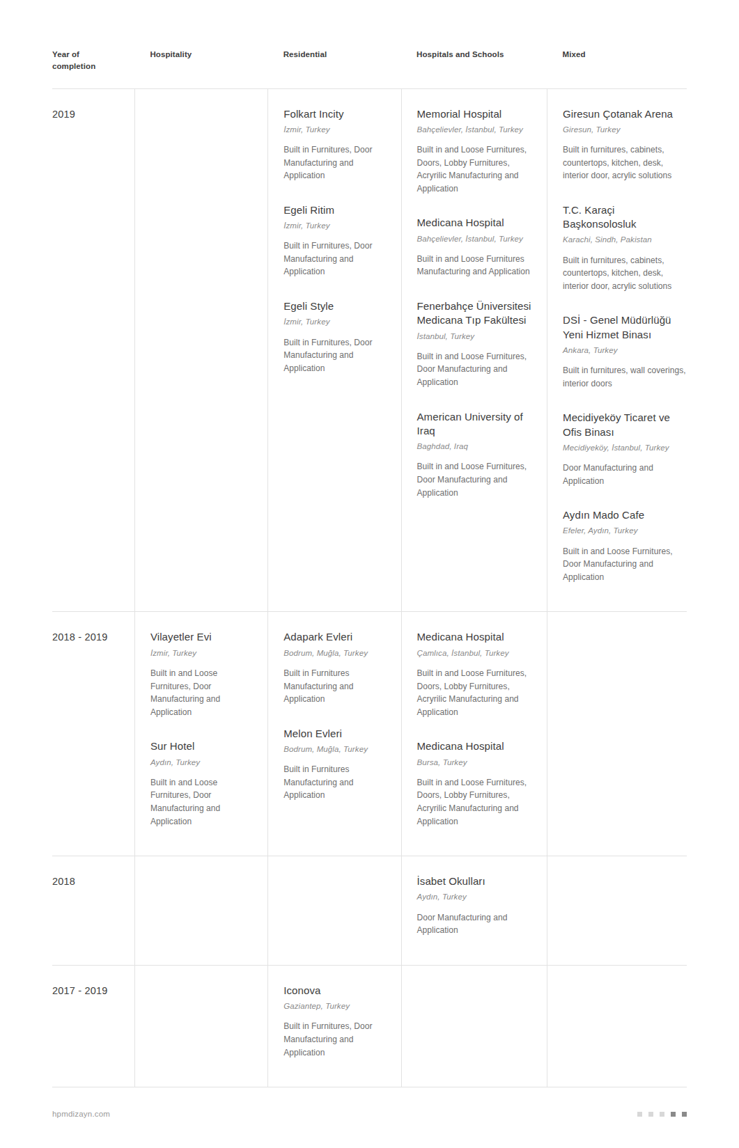| Year of completion | Hospitality | Residential | Hospitals and Schools | Mixed |
| --- | --- | --- | --- | --- |
| 2019 | | Folkart Incity İzmir, Turkey Built in Furnitures, Door Manufacturing and Application Egeli Ritim İzmir, Turkey Built in Furnitures, Door Manufacturing and Application Egeli Style İzmir, Turkey Built in Furnitures, Door Manufacturing and Application | Memorial Hospital Bahçelievler, İstanbul, Turkey Built in and Loose Furnitures, Doors, Lobby Furnitures, Acryrilic Manufacturing and Application Medicana Hospital Bahçelievler, İstanbul, Turkey Built in and Loose Furnitures Manufacturing and Application Fenerbahçe Üniversitesi Medicana Tıp Fakültesi İstanbul, Turkey Built in and Loose Furnitures, Door Manufacturing and Application American University of Iraq Baghdad, Iraq Built in and Loose Furnitures, Door Manufacturing and Application | Giresun Çotanak Arena Giresun, Turkey Built in furnitures, cabinets, countertops, kitchen, desk, interior door, acrylic solutions T.C. Karaçi Başkonsolosluk Karachi, Sindh, Pakistan Built in furnitures, cabinets, countertops, kitchen, desk, interior door, acrylic solutions DSİ - Genel Müdürlüğü Yeni Hizmet Binası Ankara, Turkey Built in furnitures, wall coverings, interior doors Mecidiyeköy Ticaret ve Ofis Binası Mecidiyeköy, İstanbul, Turkey Door Manufacturing and Application Aydın Mado Cafe Efeler, Aydın, Turkey Built in and Loose Furnitures, Door Manufacturing and Application |
| 2018 - 2019 | Vilayetler Evi İzmir, Turkey Built in and Loose Furnitures, Door Manufacturing and Application Sur Hotel Aydın, Turkey Built in and Loose Furnitures, Door Manufacturing and Application | Adapark Evleri Bodrum, Muğla, Turkey Built in Furnitures Manufacturing and Application Melon Evleri Bodrum, Muğla, Turkey Built in Furnitures Manufacturing and Application | Medicana Hospital Çamlıca, İstanbul, Turkey Built in and Loose Furnitures, Doors, Lobby Furnitures, Acryrilic Manufacturing and Application Medicana Hospital Bursa, Turkey Built in and Loose Furnitures, Doors, Lobby Furnitures, Acryrilic Manufacturing and Application | |
| 2018 | | | İsabet Okulları Aydın, Turkey Door Manufacturing and Application | |
| 2017 - 2019 | | Iconova Gaziantep, Turkey Built in Furnitures, Door Manufacturing and Application | | |
hpmdizayn.com